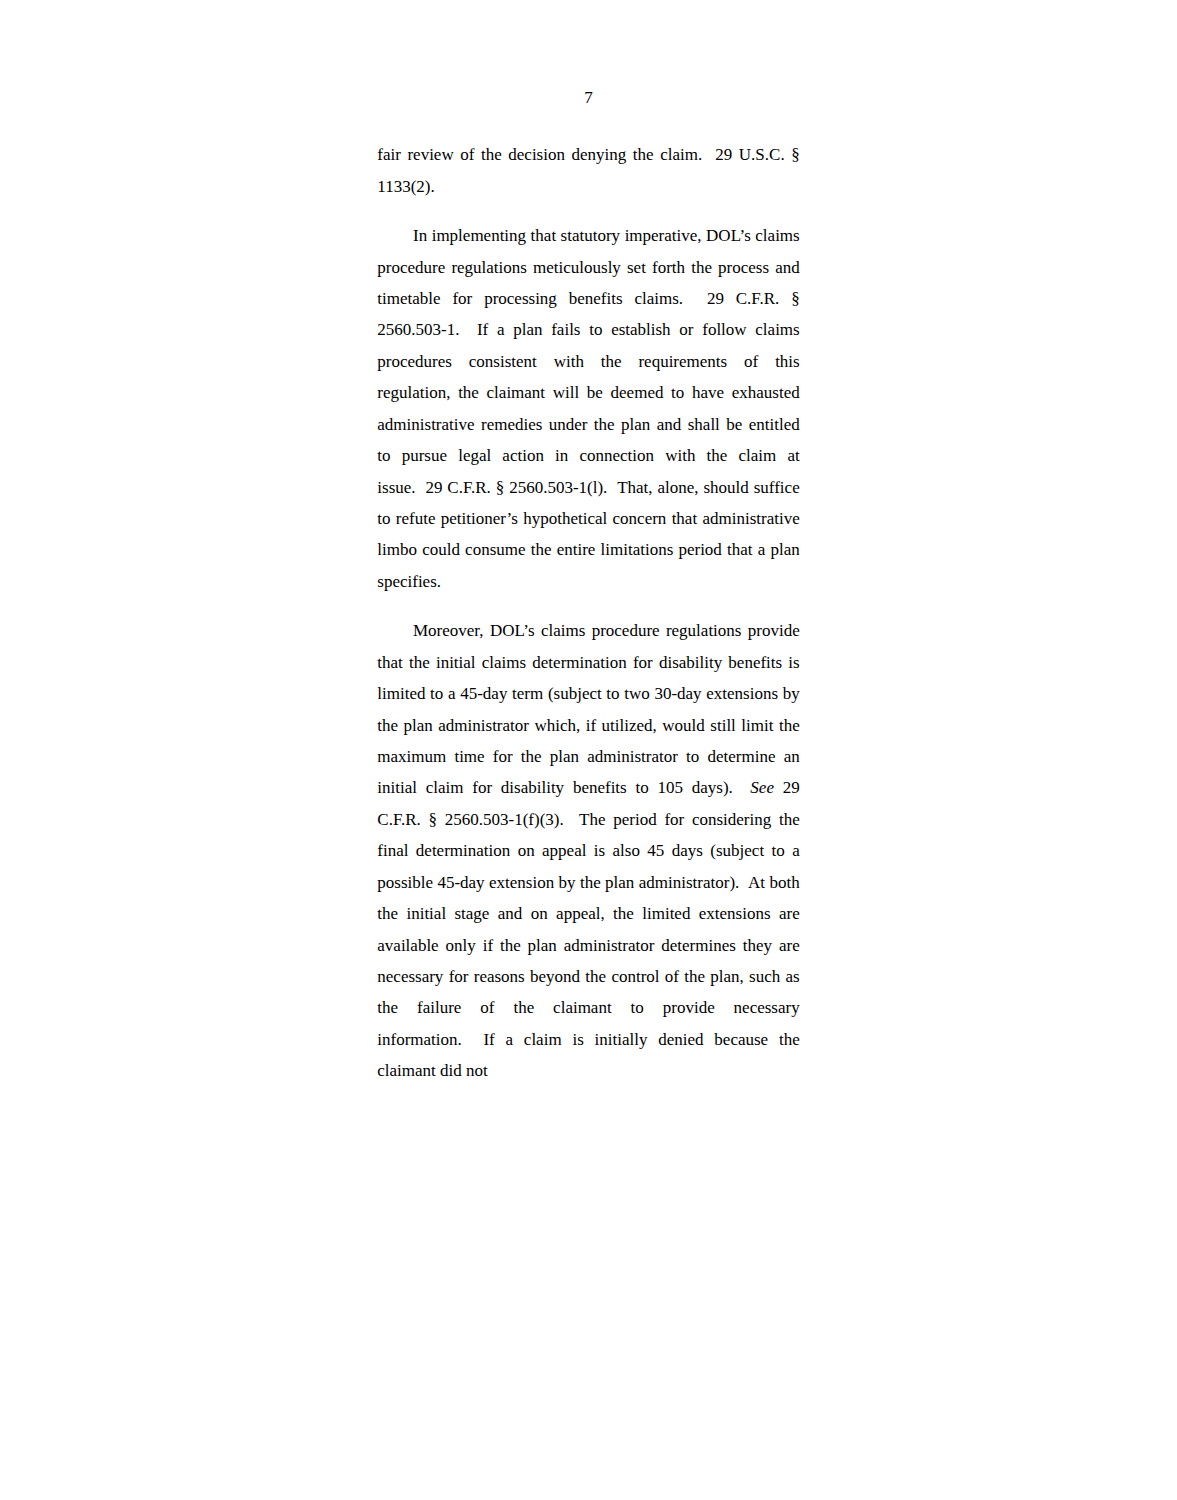7
fair review of the decision denying the claim. 29 U.S.C. § 1133(2).
In implementing that statutory imperative, DOL’s claims procedure regulations meticulously set forth the process and timetable for processing benefits claims. 29 C.F.R. § 2560.503-1. If a plan fails to establish or follow claims procedures consistent with the requirements of this regulation, the claimant will be deemed to have exhausted administrative remedies under the plan and shall be entitled to pursue legal action in connection with the claim at issue. 29 C.F.R. § 2560.503-1(l). That, alone, should suffice to refute petitioner’s hypothetical concern that administrative limbo could consume the entire limitations period that a plan specifies.
Moreover, DOL’s claims procedure regulations provide that the initial claims determination for disability benefits is limited to a 45-day term (subject to two 30-day extensions by the plan administrator which, if utilized, would still limit the maximum time for the plan administrator to determine an initial claim for disability benefits to 105 days). See 29 C.F.R. § 2560.503-1(f)(3). The period for considering the final determination on appeal is also 45 days (subject to a possible 45-day extension by the plan administrator). At both the initial stage and on appeal, the limited extensions are available only if the plan administrator determines they are necessary for reasons beyond the control of the plan, such as the failure of the claimant to provide necessary information. If a claim is initially denied because the claimant did not